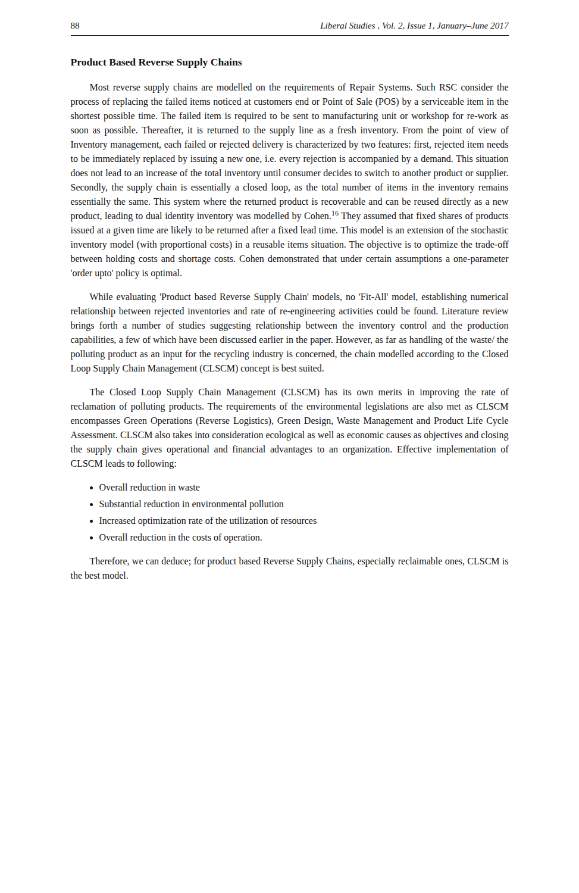88 Liberal Studies , Vol. 2, Issue 1, January–June 2017
Product Based Reverse Supply Chains
Most reverse supply chains are modelled on the requirements of Repair Systems. Such RSC consider the process of replacing the failed items noticed at customers end or Point of Sale (POS) by a serviceable item in the shortest possible time. The failed item is required to be sent to manufacturing unit or workshop for re-work as soon as possible. Thereafter, it is returned to the supply line as a fresh inventory. From the point of view of Inventory management, each failed or rejected delivery is characterized by two features: first, rejected item needs to be immediately replaced by issuing a new one, i.e. every rejection is accompanied by a demand. This situation does not lead to an increase of the total inventory until consumer decides to switch to another product or supplier. Secondly, the supply chain is essentially a closed loop, as the total number of items in the inventory remains essentially the same. This system where the returned product is recoverable and can be reused directly as a new product, leading to dual identity inventory was modelled by Cohen.16 They assumed that fixed shares of products issued at a given time are likely to be returned after a fixed lead time. This model is an extension of the stochastic inventory model (with proportional costs) in a reusable items situation. The objective is to optimize the trade-off between holding costs and shortage costs. Cohen demonstrated that under certain assumptions a one-parameter 'order upto' policy is optimal.
While evaluating 'Product based Reverse Supply Chain' models, no 'Fit-All' model, establishing numerical relationship between rejected inventories and rate of re-engineering activities could be found. Literature review brings forth a number of studies suggesting relationship between the inventory control and the production capabilities, a few of which have been discussed earlier in the paper. However, as far as handling of the waste/ the polluting product as an input for the recycling industry is concerned, the chain modelled according to the Closed Loop Supply Chain Management (CLSCM) concept is best suited.
The Closed Loop Supply Chain Management (CLSCM) has its own merits in improving the rate of reclamation of polluting products. The requirements of the environmental legislations are also met as CLSCM encompasses Green Operations (Reverse Logistics), Green Design, Waste Management and Product Life Cycle Assessment. CLSCM also takes into consideration ecological as well as economic causes as objectives and closing the supply chain gives operational and financial advantages to an organization. Effective implementation of CLSCM leads to following:
Overall reduction in waste
Substantial reduction in environmental pollution
Increased optimization rate of the utilization of resources
Overall reduction in the costs of operation.
Therefore, we can deduce; for product based Reverse Supply Chains, especially reclaimable ones, CLSCM is the best model.